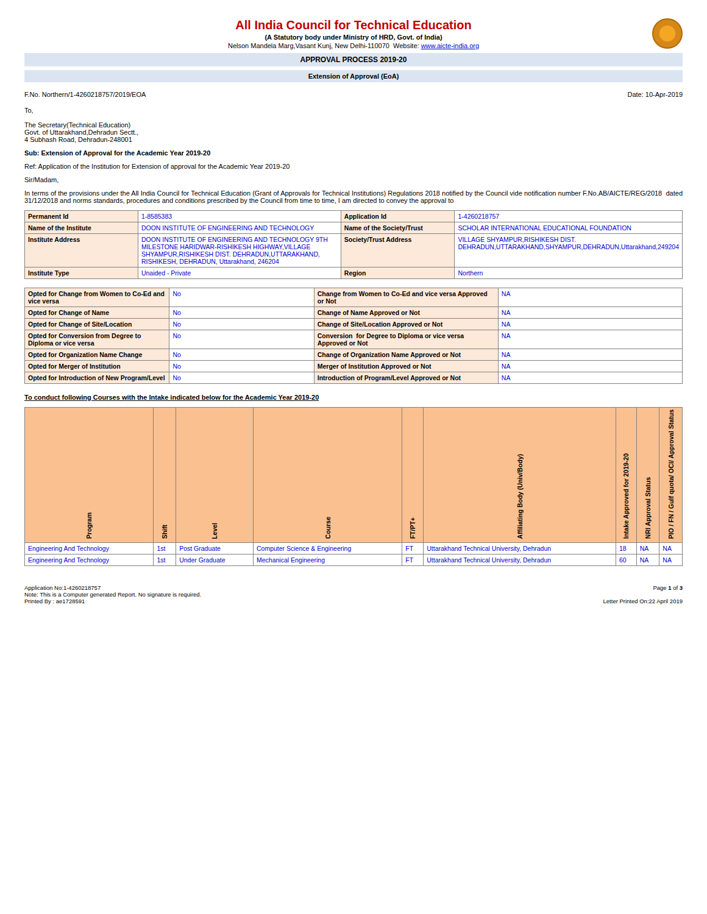All India Council for Technical Education
(A Statutory body under Ministry of HRD, Govt. of India)
Nelson Mandela Marg,Vasant Kunj, New Delhi-110070 Website: www.aicte-india.org
APPROVAL PROCESS 2019-20
Extension of Approval (EoA)
Date: 10-Apr-2019 F.No. Northern/1-4260218757/2019/EOA
To,
The Secretary(Technical Education)
Govt. of Uttarakhand,Dehradun Sectt.,
4 Subhash Road, Dehradun-248001
Sub: Extension of Approval for the Academic Year 2019-20
Ref: Application of the Institution for Extension of approval for the Academic Year 2019-20
Sir/Madam,
In terms of the provisions under the All India Council for Technical Education (Grant of Approvals for Technical Institutions) Regulations 2018 notified by the Council vide notification number F.No.AB/AICTE/REG/2018 dated 31/12/2018 and norms standards, procedures and conditions prescribed by the Council from time to time, I am directed to convey the approval to
| Permanent Id | 1-8585383 | Application Id | 1-4260218757 |
| Name of the Institute | DOON INSTITUTE OF ENGINEERING AND TECHNOLOGY | Name of the Society/Trust | SCHOLAR INTERNATIONAL EDUCATIONAL FOUNDATION |
| Institute Address | DOON INSTITUTE OF ENGINEERING AND TECHNOLOGY 9TH MILESTONE HARIDWAR-RISHIKESH HIGHWAY,VILLAGE SHYAMPUR,RISHIKESH DIST. DEHRADUN,UTTARAKHAND, RISHIKESH, DEHRADUN, Uttarakhand, 246204 | Society/Trust Address | VILLAGE SHYAMPUR,RISHIKESH DIST. DEHRADUN,UTTARAKHAND,SHYAMPUR,DEHRADUN,Uttarakhand,249204 |
| Institute Type | Unaided - Private | Region | Northern |
| Opted for Change from Women to Co-Ed and vice versa | No | Change from Women to Co-Ed and vice versa Approved or Not | NA |
| Opted for Change of Name | No | Change of Name Approved or Not | NA |
| Opted for Change of Site/Location | No | Change of Site/Location Approved or Not | NA |
| Opted for Conversion from Degree to Diploma or vice versa | No | Conversion for Degree to Diploma or vice versa Approved or Not | NA |
| Opted for Organization Name Change | No | Change of Organization Name Approved or Not | NA |
| Opted for Merger of Institution | No | Merger of Institution Approved or Not | NA |
| Opted for Introduction of New Program/Level | No | Introduction of Program/Level Approved or Not | NA |
To conduct following Courses with the Intake indicated below for the Academic Year 2019-20
| Program | Shift | Level | Course | FT/PT+ | Affiliating Body (Univ/Body) | Intake Approved for 2019-20 | NRI Approval Status | PIO / FN / Gulf quota/ OCI/ Approval Status |
| --- | --- | --- | --- | --- | --- | --- | --- | --- |
| Engineering And Technology | 1st | Post Graduate | Computer Science & Engineering | FT | Uttarakhand Technical University, Dehradun | 18 | NA | NA |
| Engineering And Technology | 1st | Under Graduate | Mechanical Engineering | FT | Uttarakhand Technical University, Dehradun | 60 | NA | NA |
Application No:1-4260218757
Note: This is a Computer generated Report. No signature is required.
Printed By : ae1728591
Page 1 of 3
Letter Printed On:22 April 2019